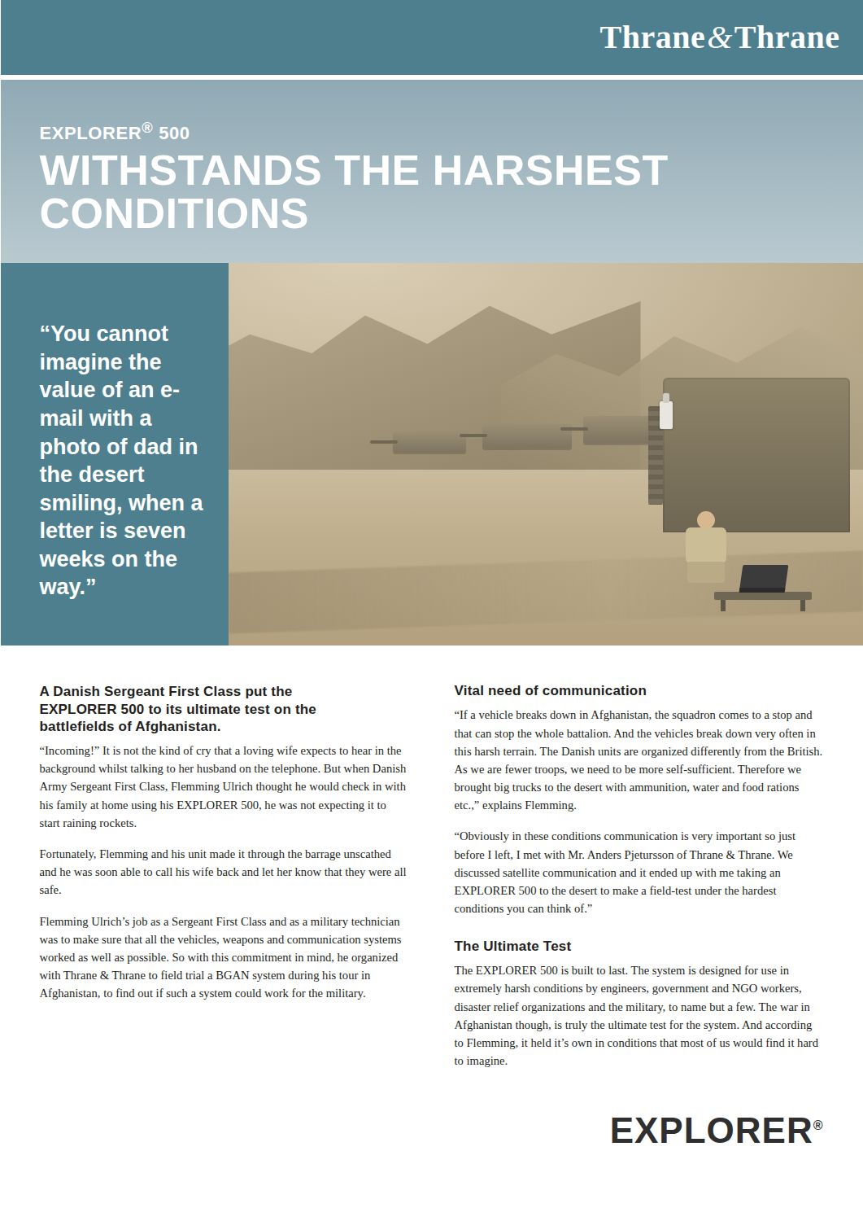Thrane&Thrane
EXPLORER® 500
WITHSTANDS THE HARSHEST CONDITIONS
“You cannot imagine the value of an e-mail with a photo of dad in the desert smiling, when a letter is seven weeks on the way.”
A Danish Sergeant First Class put the
EXPLORER 500 to its ultimate test on the
battlefields of Afghanistan.
“Incoming!” It is not the kind of cry that a loving wife expects to hear in the background whilst talking to her husband on the telephone. But when Danish Army Sergeant First Class, Flemming Ulrich thought he would check in with his family at home using his EXPLORER 500, he was not expecting it to start raining rockets.
Fortunately, Flemming and his unit made it through the barrage unscathed and he was soon able to call his wife back and let her know that they were all safe.
Flemming Ulrich’s job as a Sergeant First Class and as a military technician was to make sure that all the vehicles, weapons and communication systems worked as well as possible. So with this commitment in mind, he organized with Thrane & Thrane to field trial a BGAN system during his tour in Afghanistan, to find out if such a system could work for the military.
Vital need of communication
“If a vehicle breaks down in Afghanistan, the squadron comes to a stop and that can stop the whole battalion. And the vehicles break down very often in this harsh terrain. The Danish units are organized differently from the British. As we are fewer troops, we need to be more self-sufficient. Therefore we brought big trucks to the desert with ammunition, water and food rations etc.,” explains Flemming.
“Obviously in these conditions communication is very important so just before I left, I met with Mr. Anders Pjetursson of Thrane & Thrane. We discussed satellite communication and it ended up with me taking an EXPLORER 500 to the desert to make a field-test under the hardest conditions you can think of.”
The Ultimate Test
The EXPLORER 500 is built to last. The system is designed for use in extremely harsh conditions by engineers, government and NGO workers, disaster relief organizations and the military, to name but a few. The war in Afghanistan though, is truly the ultimate test for the system. And according to Flemming, it held it’s own in conditions that most of us would find it hard to imagine.
EXPLORER®